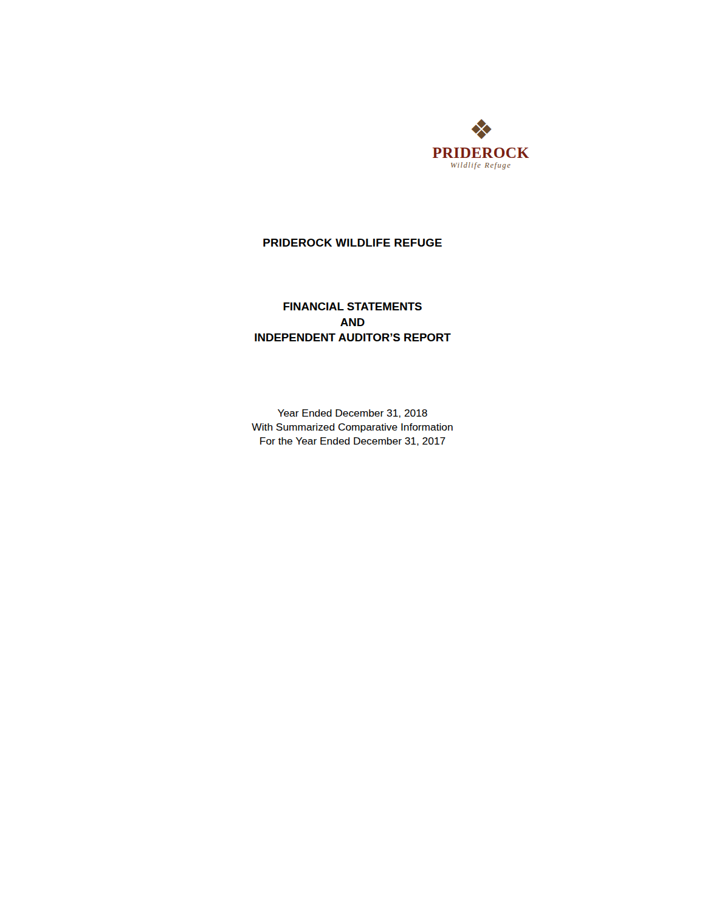❖ PRIDEROCK Wildlife Refuge
PRIDEROCK WILDLIFE REFUGE
FINANCIAL STATEMENTS
AND
INDEPENDENT AUDITOR’S REPORT
Year Ended December 31, 2018
With Summarized Comparative Information
For the Year Ended December 31, 2017